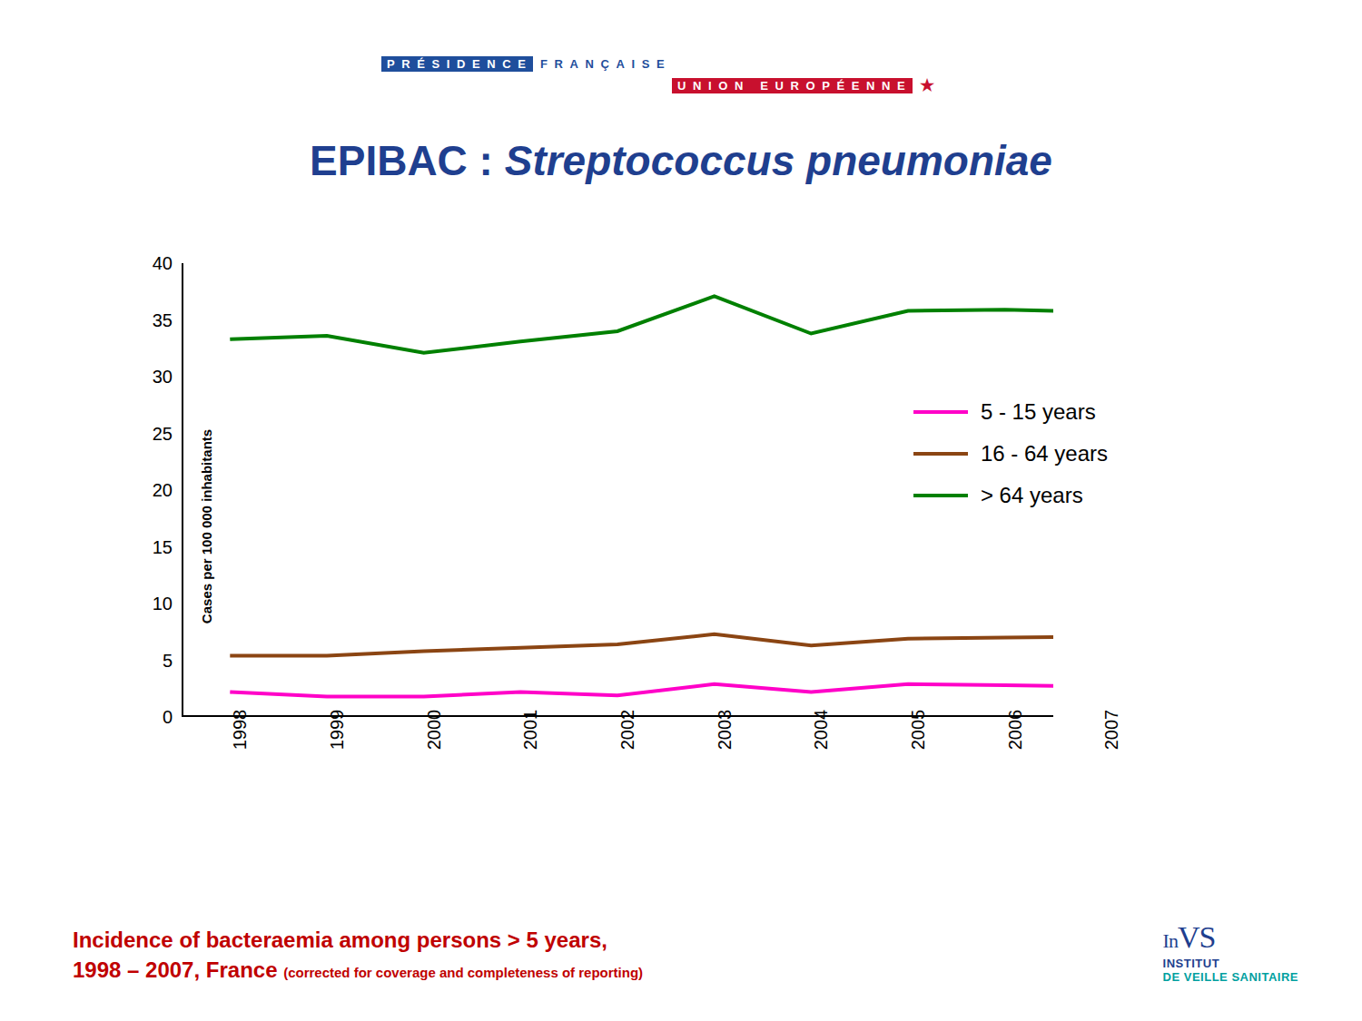P R É S I D E N C E F R A N Ç A I S E
U N I O N E U R O P É E N N E ★
EPIBAC : Streptococcus pneumoniae
Cases per 100 000 inhabitants
0
5
10
15
20
25
30
35
40
1998
1999
2000
2001
2002
2003
2004
2005
2006
2007
5 - 15 years
16 - 64 years
> 64 years
Incidence of bacteraemia among persons > 5 years,
1998 – 2007, France (corrected for coverage and completeness of reporting)
In VS
INSTITUT
DE VEILLE SANITAIRE